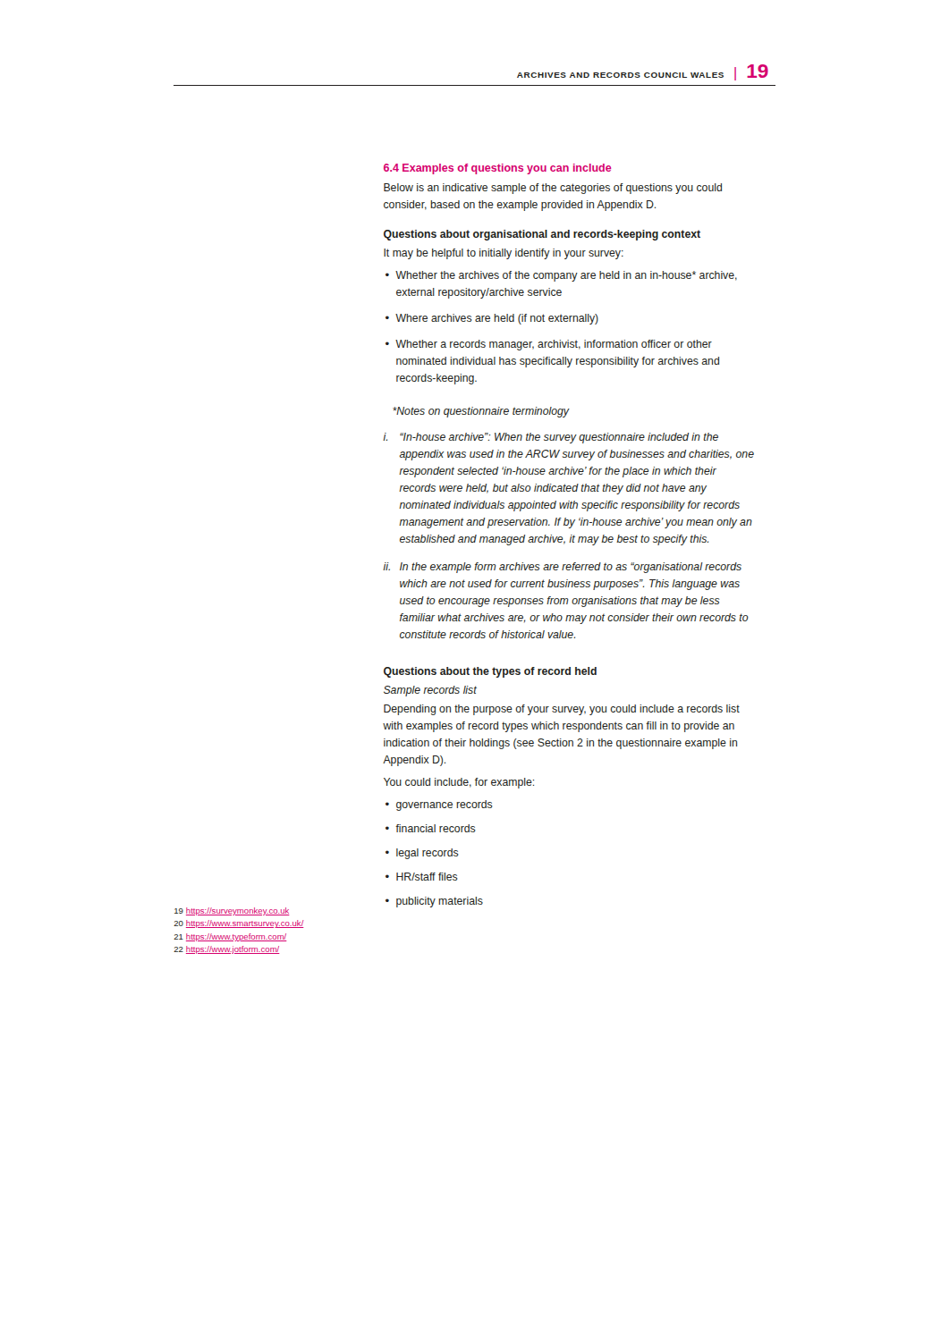Archives and Records Council Wales | 19
6.4 Examples of questions you can include
Below is an indicative sample of the categories of questions you could consider, based on the example provided in Appendix D.
Questions about organisational and records-keeping context
It may be helpful to initially identify in your survey:
Whether the archives of the company are held in an in-house* archive,
external repository/archive service
Where archives are held (if not externally)
Whether a records manager, archivist, information officer or other nominated individual has specifically responsibility for archives and records-keeping.
*Notes on questionnaire terminology
i.“In-house archive”: When the survey questionnaire included in the appendix was used in the ARCW survey of businesses and charities, one respondent selected ‘in-house archive’ for the place in which their records were held, but also indicated that they did not have any nominated individuals appointed with specific responsibility for records management and preservation. If by ‘in-house archive’ you mean only an established and managed archive, it may be best to specify this.
ii. In the example form archives are referred to as “organisational records which are not used for current business purposes”. This language was used to encourage responses from organisations that may be less familiar what archives are, or who may not consider their own records to constitute records of historical value.
Questions about the types of record held
Sample records list
Depending on the purpose of your survey, you could include a records list with examples of record types which respondents can fill in to provide an indication of their holdings (see Section 2 in the questionnaire example in Appendix D).
You could include, for example:
governance records
financial records
legal records
HR/staff files
publicity materials
19 https://surveymonkey.co.uk
20 https://www.smartsurvey.co.uk/
21 https://www.typeform.com/
22 https://www.jotform.com/